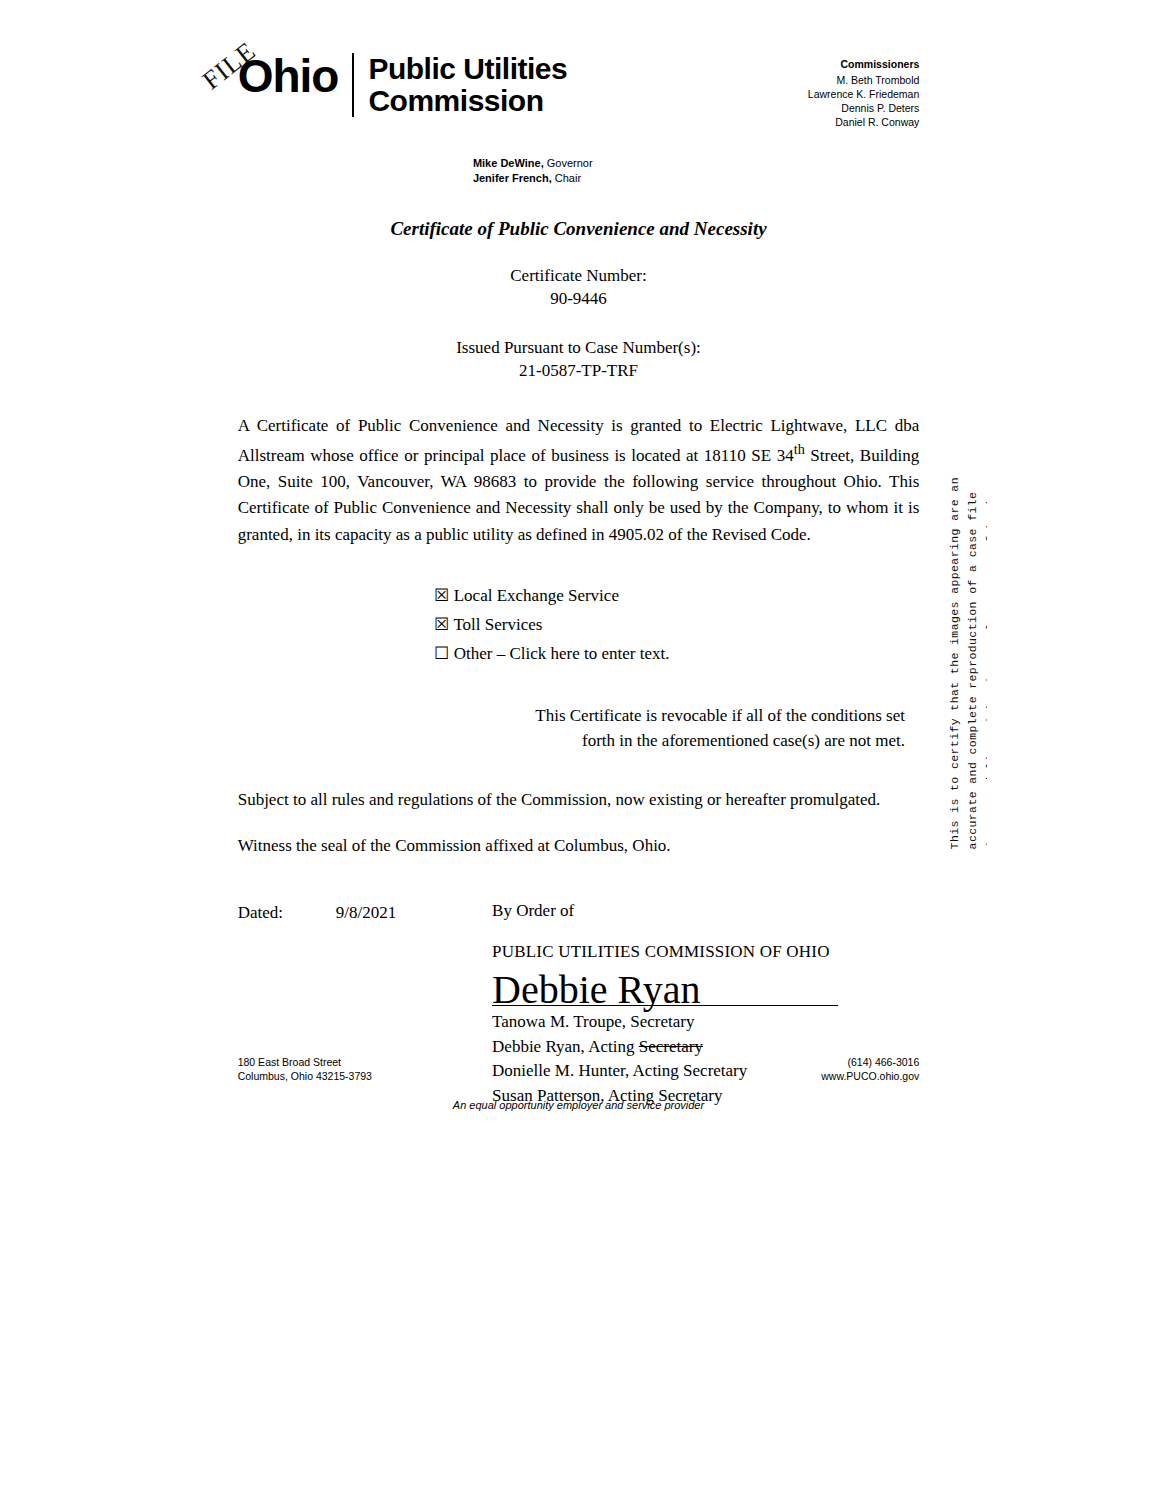FILE Ohio Public Utilities
Commission
Commissioners
M. Beth Trombold
Lawrence K. Friedeman
Dennis P. Deters
Daniel R. Conway
Mike DeWine, Governor
Jenifer French, Chair
Certificate of Public Convenience and Necessity
Certificate Number:
90-9446
Issued Pursuant to Case Number(s):
21-0587-TP-TRF
A Certificate of Public Convenience and Necessity is granted to Electric Lightwave, LLC dba Allstream whose office or principal place of business is located at 18110 SE 34th Street, Building One, Suite 100, Vancouver, WA 98683 to provide the following service throughout Ohio. This Certificate of Public Convenience and Necessity shall only be used by the Company, to whom it is granted, in its capacity as a public utility as defined in 4905.02 of the Revised Code.
☒ Local Exchange Service
☒ Toll Services
☐ Other – Click here to enter text.
This Certificate is revocable if all of the conditions set
forth in the aforementioned case(s) are not met.
Subject to all rules and regulations of the Commission, now existing or hereafter promulgated.
Witness the seal of the Commission affixed at Columbus, Ohio.
Dated:9/8/2021
By Order of
PUBLIC UTILITIES COMMISSION OF OHIO
Debbie Ryan
Tanowa M. Troupe, Secretary
Debbie Ryan, Acting Secretary
Donielle M. Hunter, Acting Secretary
Susan Patterson, Acting Secretary
This is to certify that the images appearing are an
accurate and complete reproduction of a case file
document delivered in the regular course of business.
Technician NJB Date Processed 9/8/21
180 East Broad Street
Columbus, Ohio 43215-3793
(614) 466-3016
www.PUCO.ohio.gov
An equal opportunity employer and service provider